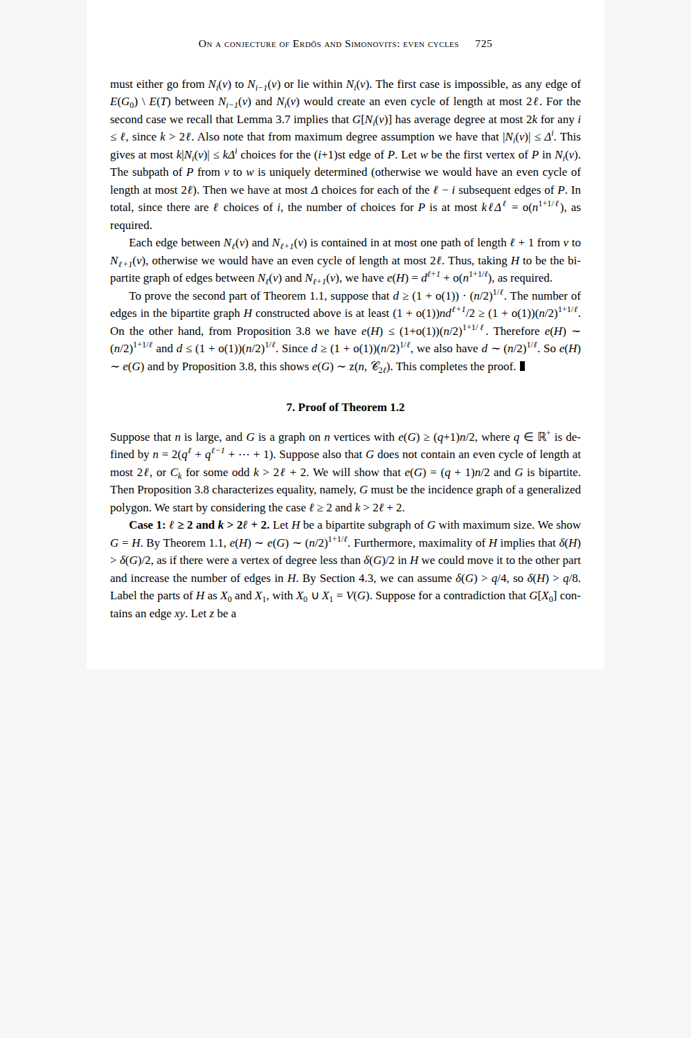On a conjecture of Erdős and Simonovits: even cycles 725
must either go from Ni(v) to Ni−1(v) or lie within Ni(v). The first case is impossible, as any edge of E(G0) \ E(T) between Ni−1(v) and Ni(v) would create an even cycle of length at most 2ℓ. For the second case we recall that Lemma 3.7 implies that G[Ni(v)] has average degree at most 2k for any i ≤ ℓ, since k > 2ℓ. Also note that from maximum degree assumption we have that |Ni(v)| ≤ Δi. This gives at most k|Ni(v)| ≤ kΔi choices for the (i+1)st edge of P. Let w be the first vertex of P in Ni(v). The subpath of P from v to w is uniquely determined (otherwise we would have an even cycle of length at most 2ℓ). Then we have at most Δ choices for each of the ℓ − i subsequent edges of P. In total, since there are ℓ choices of i, the number of choices for P is at most kℓΔℓ = o(n1+1/ℓ), as required.
Each edge between Nℓ(v) and Nℓ+1(v) is contained in at most one path of length ℓ + 1 from v to Nℓ+1(v), otherwise we would have an even cycle of length at most 2ℓ. Thus, taking H to be the bipartite graph of edges between Nℓ(v) and Nℓ+1(v), we have e(H) = dℓ+1 + o(n1+1/ℓ), as required.
To prove the second part of Theorem 1.1, suppose that d ≥ (1 + o(1)) · (n/2)1/ℓ. The number of edges in the bipartite graph H constructed above is at least (1 + o(1))ndℓ+1/2 ≥ (1 + o(1))(n/2)1+1/ℓ. On the other hand, from Proposition 3.8 we have e(H) ≤ (1+o(1))(n/2)1+1/ℓ. Therefore e(H) ∼ (n/2)1+1/ℓ and d ≤ (1 + o(1))(n/2)1/ℓ. Since d ≥ (1 + o(1))(n/2)1/ℓ, we also have d ∼ (n/2)1/ℓ. So e(H) ∼ e(G) and by Proposition 3.8, this shows e(G) ∼ z(n, 𝒞2ℓ). This completes the proof.
7. Proof of Theorem 1.2
Suppose that n is large, and G is a graph on n vertices with e(G) ≥ (q+1)n/2, where q ∈ ℝ+ is defined by n = 2(qℓ + qℓ−1 + ⋯ + 1). Suppose also that G does not contain an even cycle of length at most 2ℓ, or Ck for some odd k > 2ℓ + 2. We will show that e(G) = (q + 1)n/2 and G is bipartite. Then Proposition 3.8 characterizes equality, namely, G must be the incidence graph of a generalized polygon. We start by considering the case ℓ ≥ 2 and k > 2ℓ + 2.
Case 1: ℓ ≥ 2 and k > 2ℓ + 2. Let H be a bipartite subgraph of G with maximum size. We show G = H. By Theorem 1.1, e(H) ∼ e(G) ∼ (n/2)1+1/ℓ. Furthermore, maximality of H implies that δ(H) > δ(G)/2, as if there were a vertex of degree less than δ(G)/2 in H we could move it to the other part and increase the number of edges in H. By Section 4.3, we can assume δ(G) > q/4, so δ(H) > q/8. Label the parts of H as X0 and X1, with X0 ∪ X1 = V(G). Suppose for a contradiction that G[X0] contains an edge xy. Let z be a